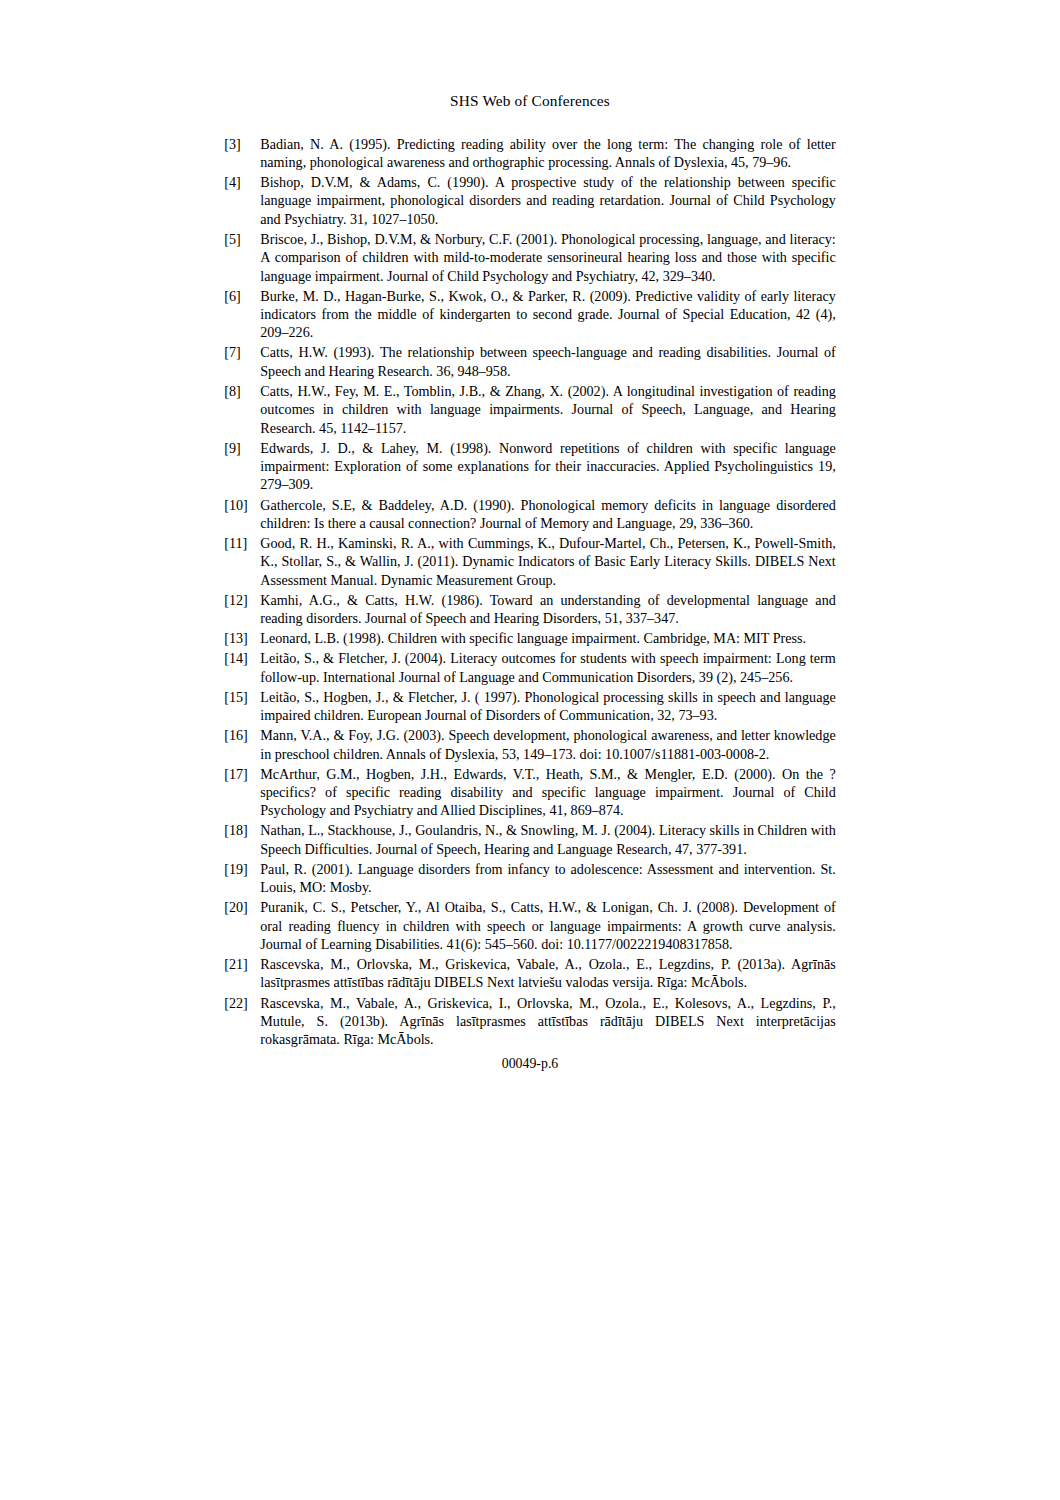SHS Web of Conferences
[3] Badian, N. A. (1995). Predicting reading ability over the long term: The changing role of letter naming, phonological awareness and orthographic processing. Annals of Dyslexia, 45, 79–96.
[4] Bishop, D.V.M, & Adams, C. (1990). A prospective study of the relationship between specific language impairment, phonological disorders and reading retardation. Journal of Child Psychology and Psychiatry. 31, 1027–1050.
[5] Briscoe, J., Bishop, D.V.M, & Norbury, C.F. (2001). Phonological processing, language, and literacy: A comparison of children with mild-to-moderate sensorineural hearing loss and those with specific language impairment. Journal of Child Psychology and Psychiatry, 42, 329–340.
[6] Burke, M. D., Hagan-Burke, S., Kwok, O., & Parker, R. (2009). Predictive validity of early literacy indicators from the middle of kindergarten to second grade. Journal of Special Education, 42 (4), 209–226.
[7] Catts, H.W. (1993). The relationship between speech-language and reading disabilities. Journal of Speech and Hearing Research. 36, 948–958.
[8] Catts, H.W., Fey, M. E., Tomblin, J.B., & Zhang, X. (2002). A longitudinal investigation of reading outcomes in children with language impairments. Journal of Speech, Language, and Hearing Research. 45, 1142–1157.
[9] Edwards, J. D., & Lahey, M. (1998). Nonword repetitions of children with specific language impairment: Exploration of some explanations for their inaccuracies. Applied Psycholinguistics 19, 279–309.
[10] Gathercole, S.E, & Baddeley, A.D. (1990). Phonological memory deficits in language disordered children: Is there a causal connection? Journal of Memory and Language, 29, 336–360.
[11] Good, R. H., Kaminski, R. A., with Cummings, K., Dufour-Martel, Ch., Petersen, K., Powell-Smith, K., Stollar, S., & Wallin, J. (2011). Dynamic Indicators of Basic Early Literacy Skills. DIBELS Next Assessment Manual. Dynamic Measurement Group.
[12] Kamhi, A.G., & Catts, H.W. (1986). Toward an understanding of developmental language and reading disorders. Journal of Speech and Hearing Disorders, 51, 337–347.
[13] Leonard, L.B. (1998). Children with specific language impairment. Cambridge, MA: MIT Press.
[14] Leitão, S., & Fletcher, J. (2004). Literacy outcomes for students with speech impairment: Long term follow-up. International Journal of Language and Communication Disorders, 39 (2), 245–256.
[15] Leitão, S., Hogben, J., & Fletcher, J. ( 1997). Phonological processing skills in speech and language impaired children. European Journal of Disorders of Communication, 32, 73–93.
[16] Mann, V.A., & Foy, J.G. (2003). Speech development, phonological awareness, and letter knowledge in preschool children. Annals of Dyslexia, 53, 149–173. doi: 10.1007/s11881-003-0008-2.
[17] McArthur, G.M., Hogben, J.H., Edwards, V.T., Heath, S.M., & Mengler, E.D. (2000). On the ?specifics? of specific reading disability and specific language impairment. Journal of Child Psychology and Psychiatry and Allied Disciplines, 41, 869–874.
[18] Nathan, L., Stackhouse, J., Goulandris, N., & Snowling, M. J. (2004). Literacy skills in Children with Speech Difficulties. Journal of Speech, Hearing and Language Research, 47, 377-391.
[19] Paul, R. (2001). Language disorders from infancy to adolescence: Assessment and intervention. St. Louis, MO: Mosby.
[20] Puranik, C. S., Petscher, Y., Al Otaiba, S., Catts, H.W., & Lonigan, Ch. J. (2008). Development of oral reading fluency in children with speech or language impairments: A growth curve analysis. Journal of Learning Disabilities. 41(6): 545–560. doi: 10.1177/0022219408317858.
[21] Rascevska, M., Orlovska, M., Griskevica, Vabale, A., Ozola., E., Legzdins, P. (2013a). Agrīnās lasītprasmes attīstības rādītāju DIBELS Next latviešu valodas versija. Rīga: McĀbols.
[22] Rascevska, M., Vabale, A., Griskevica, I., Orlovska, M., Ozola., E., Kolesovs, A., Legzdins, P., Mutule, S. (2013b). Agrīnās lasītprasmes attīstības rādītāju DIBELS Next interpretācijas rokasgrāmata. Rīga: McĀbols.
00049-p.6